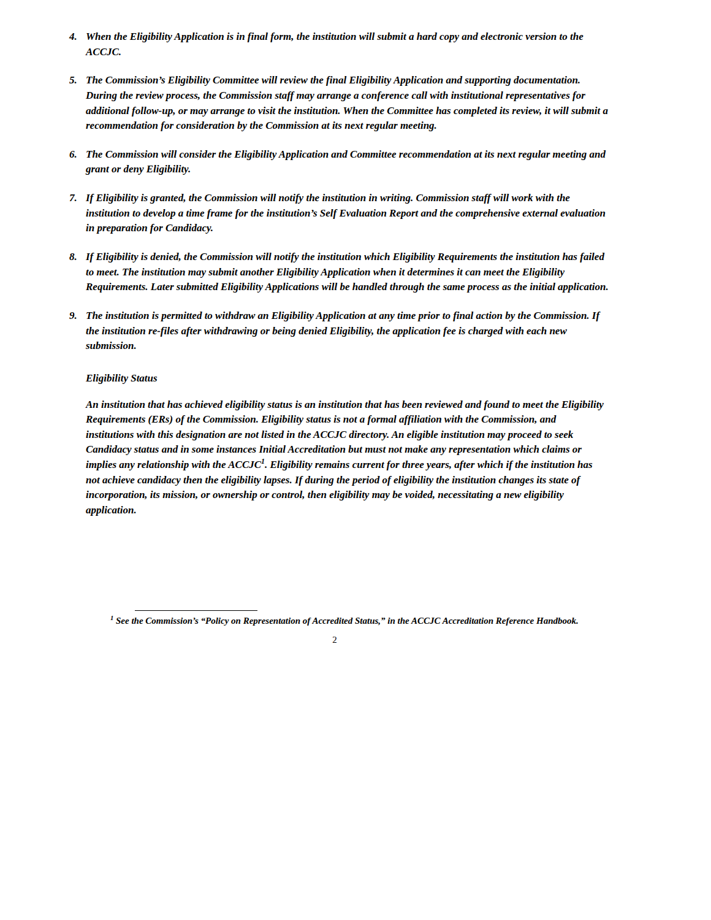When the Eligibility Application is in final form, the institution will submit a hard copy and electronic version to the ACCJC.
The Commission’s Eligibility Committee will review the final Eligibility Application and supporting documentation. During the review process, the Commission staff may arrange a conference call with institutional representatives for additional follow-up, or may arrange to visit the institution. When the Committee has completed its review, it will submit a recommendation for consideration by the Commission at its next regular meeting.
The Commission will consider the Eligibility Application and Committee recommendation at its next regular meeting and grant or deny Eligibility.
If Eligibility is granted, the Commission will notify the institution in writing. Commission staff will work with the institution to develop a time frame for the institution’s Self Evaluation Report and the comprehensive external evaluation in preparation for Candidacy.
If Eligibility is denied, the Commission will notify the institution which Eligibility Requirements the institution has failed to meet. The institution may submit another Eligibility Application when it determines it can meet the Eligibility Requirements. Later submitted Eligibility Applications will be handled through the same process as the initial application.
The institution is permitted to withdraw an Eligibility Application at any time prior to final action by the Commission. If the institution re-files after withdrawing or being denied Eligibility, the application fee is charged with each new submission.
Eligibility Status
An institution that has achieved eligibility status is an institution that has been reviewed and found to meet the Eligibility Requirements (ERs) of the Commission. Eligibility status is not a formal affiliation with the Commission, and institutions with this designation are not listed in the ACCJC directory. An eligible institution may proceed to seek Candidacy status and in some instances Initial Accreditation but must not make any representation which claims or implies any relationship with the ACCJC1. Eligibility remains current for three years, after which if the institution has not achieve candidacy then the eligibility lapses. If during the period of eligibility the institution changes its state of incorporation, its mission, or ownership or control, then eligibility may be voided, necessitating a new eligibility application.
1 See the Commission’s “Policy on Representation of Accredited Status,” in the ACCJC Accreditation Reference Handbook.
2